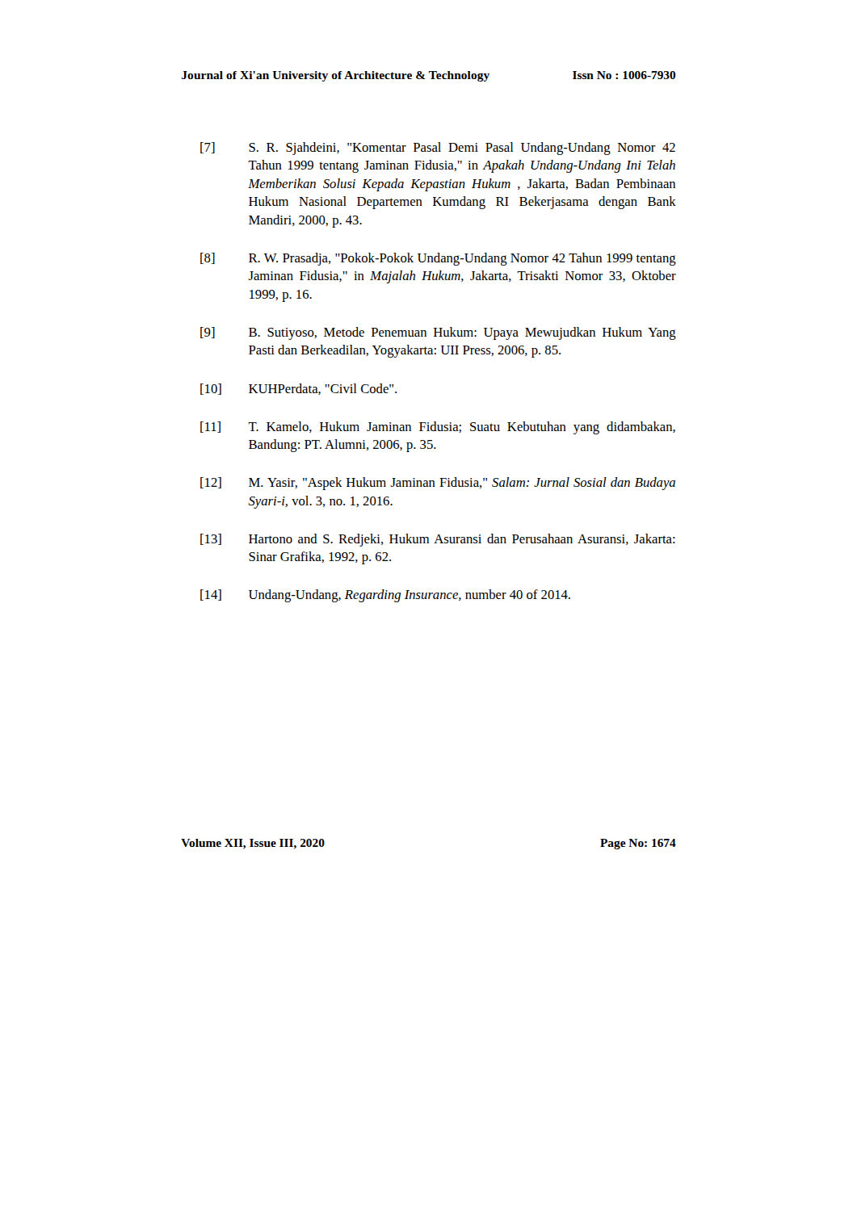Journal of Xi'an University of Architecture & Technology Issn No : 1006-7930
[7] S. R. Sjahdeini, "Komentar Pasal Demi Pasal Undang-Undang Nomor 42 Tahun 1999 tentang Jaminan Fidusia," in Apakah Undang-Undang Ini Telah Memberikan Solusi Kepada Kepastian Hukum , Jakarta, Badan Pembinaan Hukum Nasional Departemen Kumdang RI Bekerjasama dengan Bank Mandiri, 2000, p. 43.
[8] R. W. Prasadja, "Pokok-Pokok Undang-Undang Nomor 42 Tahun 1999 tentang Jaminan Fidusia," in Majalah Hukum, Jakarta, Trisakti Nomor 33, Oktober 1999, p. 16.
[9] B. Sutiyoso, Metode Penemuan Hukum: Upaya Mewujudkan Hukum Yang Pasti dan Berkeadilan, Yogyakarta: UII Press, 2006, p. 85.
[10] KUHPerdata, "Civil Code".
[11] T. Kamelo, Hukum Jaminan Fidusia; Suatu Kebutuhan yang didambakan, Bandung: PT. Alumni, 2006, p. 35.
[12] M. Yasir, "Aspek Hukum Jaminan Fidusia," Salam: Jurnal Sosial dan Budaya Syari-i, vol. 3, no. 1, 2016.
[13] Hartono and S. Redjeki, Hukum Asuransi dan Perusahaan Asuransi, Jakarta: Sinar Grafika, 1992, p. 62.
[14] Undang-Undang, Regarding Insurance, number 40 of 2014.
Volume XII, Issue III, 2020 Page No: 1674